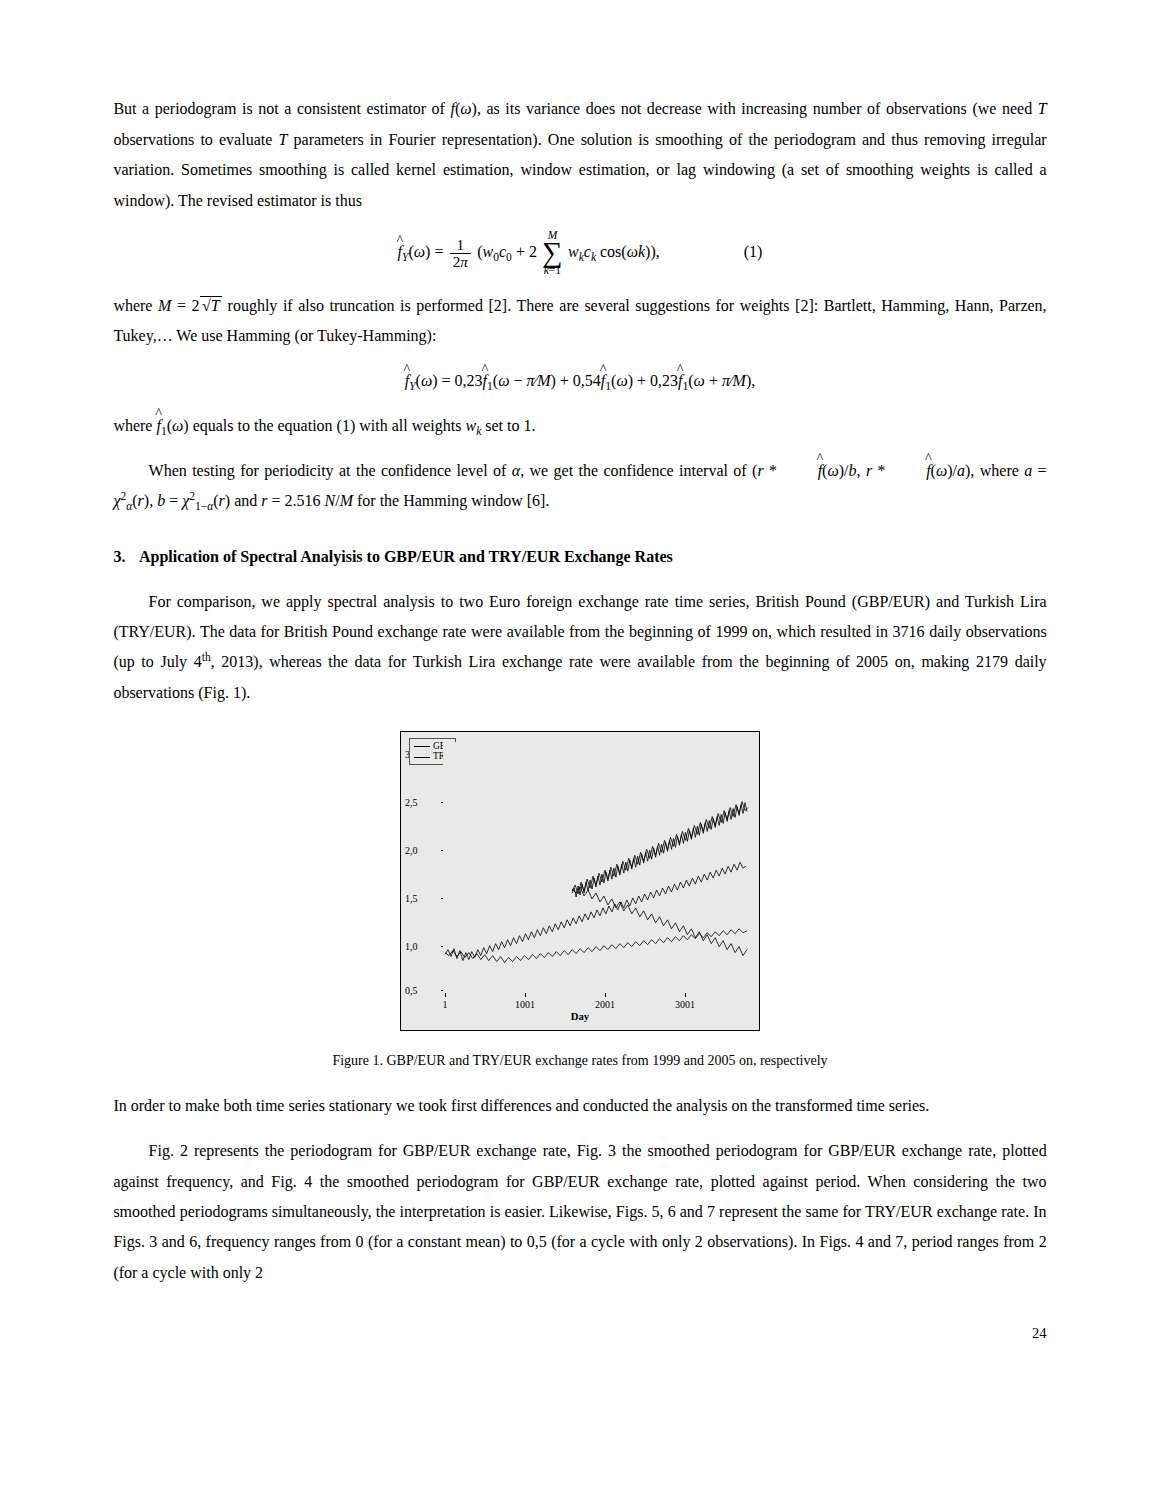But a periodogram is not a consistent estimator of f(ω), as its variance does not decrease with increasing number of observations (we need T observations to evaluate T parameters in Fourier representation). One solution is smoothing of the periodogram and thus removing irregular variation. Sometimes smoothing is called kernel estimation, window estimation, or lag windowing (a set of smoothing weights is called a window). The revised estimator is thus
fY(ω) = 12π (w0c0 + 2 M∑k=1 wkck cos(ωk)), (1)
where M = 2√T roughly if also truncation is performed [2]. There are several suggestions for weights [2]: Bartlett, Hamming, Hann, Parzen, Tukey,… We use Hamming (or Tukey-Hamming):
fY(ω) = 0,23f1(ω − π⁄M) + 0,54f1(ω) + 0,23f1(ω + π⁄M),
where f1(ω) equals to the equation (1) with all weights wk set to 1.
When testing for periodicity at the confidence level of α, we get the confidence interval of (r * f(ω)/b, r * f(ω)/a), where a = χ2α(r), b = χ21−α(r) and r = 2.516 N/M for the Hamming window [6].
3. Application of Spectral Analyisis to GBP/EUR and TRY/EUR Exchange Rates
For comparison, we apply spectral analysis to two Euro foreign exchange rate time series, British Pound (GBP/EUR) and Turkish Lira (TRY/EUR). The data for British Pound exchange rate were available from the beginning of 1999 on, which resulted in 3716 daily observations (up to July 4th, 2013), whereas the data for Turkish Lira exchange rate were available from the beginning of 2005 on, making 2179 daily observations (Fig. 1).
3,0
2,5
2,0
1,5
1,0
0,5
GBP
TRY
1
1001
2001
3001
Day
Figure 1. GBP/EUR and TRY/EUR exchange rates from 1999 and 2005 on, respectively
In order to make both time series stationary we took first differences and conducted the analysis on the transformed time series.
Fig. 2 represents the periodogram for GBP/EUR exchange rate, Fig. 3 the smoothed periodogram for GBP/EUR exchange rate, plotted against frequency, and Fig. 4 the smoothed periodogram for GBP/EUR exchange rate, plotted against period. When considering the two smoothed periodograms simultaneously, the interpretation is easier. Likewise, Figs. 5, 6 and 7 represent the same for TRY/EUR exchange rate. In Figs. 3 and 6, frequency ranges from 0 (for a constant mean) to 0,5 (for a cycle with only 2 observations). In Figs. 4 and 7, period ranges from 2 (for a cycle with only 2
24